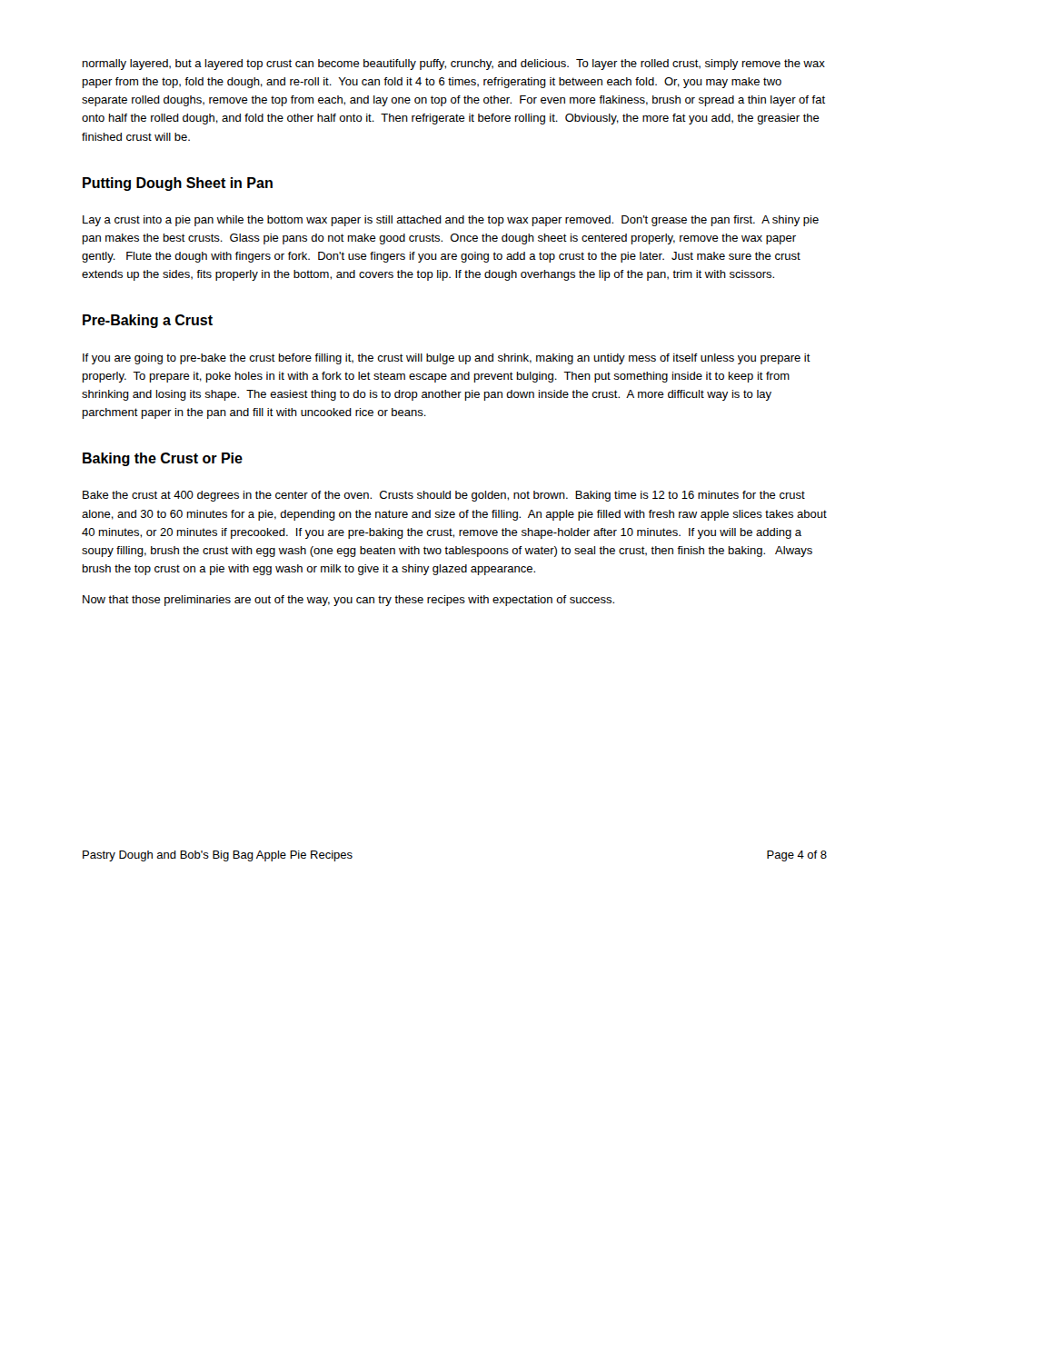normally layered, but a layered top crust can become beautifully puffy, crunchy, and delicious. To layer the rolled crust, simply remove the wax paper from the top, fold the dough, and re-roll it. You can fold it 4 to 6 times, refrigerating it between each fold. Or, you may make two separate rolled doughs, remove the top from each, and lay one on top of the other. For even more flakiness, brush or spread a thin layer of fat onto half the rolled dough, and fold the other half onto it. Then refrigerate it before rolling it. Obviously, the more fat you add, the greasier the finished crust will be.
Putting Dough Sheet in Pan
Lay a crust into a pie pan while the bottom wax paper is still attached and the top wax paper removed. Don't grease the pan first. A shiny pie pan makes the best crusts. Glass pie pans do not make good crusts. Once the dough sheet is centered properly, remove the wax paper gently. Flute the dough with fingers or fork. Don't use fingers if you are going to add a top crust to the pie later. Just make sure the crust extends up the sides, fits properly in the bottom, and covers the top lip. If the dough overhangs the lip of the pan, trim it with scissors.
Pre-Baking a Crust
If you are going to pre-bake the crust before filling it, the crust will bulge up and shrink, making an untidy mess of itself unless you prepare it properly. To prepare it, poke holes in it with a fork to let steam escape and prevent bulging. Then put something inside it to keep it from shrinking and losing its shape. The easiest thing to do is to drop another pie pan down inside the crust. A more difficult way is to lay parchment paper in the pan and fill it with uncooked rice or beans.
Baking the Crust or Pie
Bake the crust at 400 degrees in the center of the oven. Crusts should be golden, not brown. Baking time is 12 to 16 minutes for the crust alone, and 30 to 60 minutes for a pie, depending on the nature and size of the filling. An apple pie filled with fresh raw apple slices takes about 40 minutes, or 20 minutes if precooked. If you are pre-baking the crust, remove the shape-holder after 10 minutes. If you will be adding a soupy filling, brush the crust with egg wash (one egg beaten with two tablespoons of water) to seal the crust, then finish the baking. Always brush the top crust on a pie with egg wash or milk to give it a shiny glazed appearance.
Now that those preliminaries are out of the way, you can try these recipes with expectation of success.
Pastry Dough and Bob's Big Bag Apple Pie Recipes Page 4 of 8